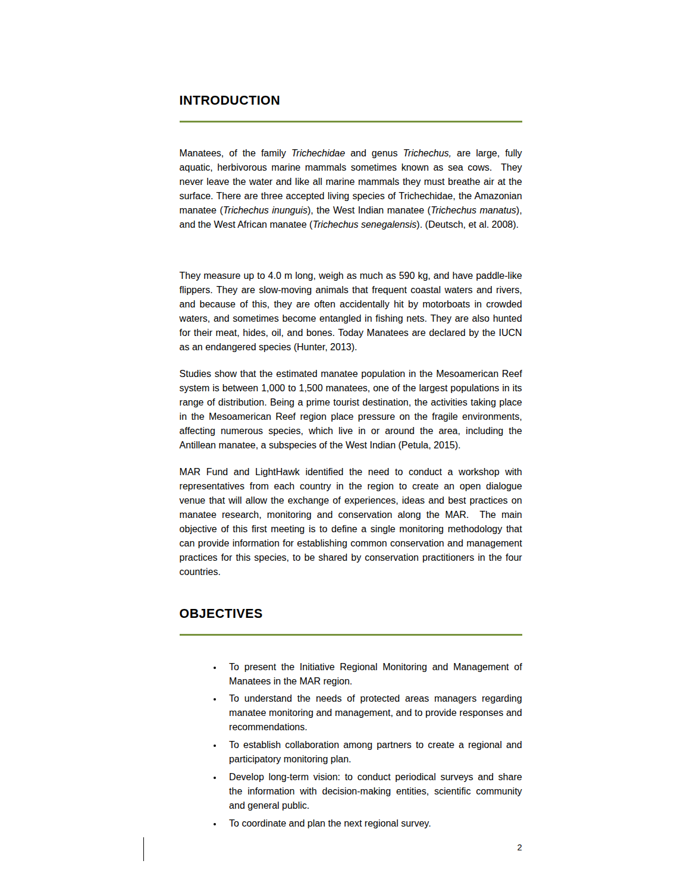INTRODUCTION
Manatees, of the family Trichechidae and genus Trichechus, are large, fully aquatic, herbivorous marine mammals sometimes known as sea cows. They never leave the water and like all marine mammals they must breathe air at the surface. There are three accepted living species of Trichechidae, the Amazonian manatee (Trichechus inunguis), the West Indian manatee (Trichechus manatus), and the West African manatee (Trichechus senegalensis). (Deutsch, et al. 2008).
They measure up to 4.0 m long, weigh as much as 590 kg, and have paddle-like flippers. They are slow-moving animals that frequent coastal waters and rivers, and because of this, they are often accidentally hit by motorboats in crowded waters, and sometimes become entangled in fishing nets. They are also hunted for their meat, hides, oil, and bones. Today Manatees are declared by the IUCN as an endangered species (Hunter, 2013).
Studies show that the estimated manatee population in the Mesoamerican Reef system is between 1,000 to 1,500 manatees, one of the largest populations in its range of distribution. Being a prime tourist destination, the activities taking place in the Mesoamerican Reef region place pressure on the fragile environments, affecting numerous species, which live in or around the area, including the Antillean manatee, a subspecies of the West Indian (Petula, 2015).
MAR Fund and LightHawk identified the need to conduct a workshop with representatives from each country in the region to create an open dialogue venue that will allow the exchange of experiences, ideas and best practices on manatee research, monitoring and conservation along the MAR. The main objective of this first meeting is to define a single monitoring methodology that can provide information for establishing common conservation and management practices for this species, to be shared by conservation practitioners in the four countries.
OBJECTIVES
To present the Initiative Regional Monitoring and Management of Manatees in the MAR region.
To understand the needs of protected areas managers regarding manatee monitoring and management, and to provide responses and recommendations.
To establish collaboration among partners to create a regional and participatory monitoring plan.
Develop long-term vision: to conduct periodical surveys and share the information with decision-making entities, scientific community and general public.
To coordinate and plan the next regional survey.
2